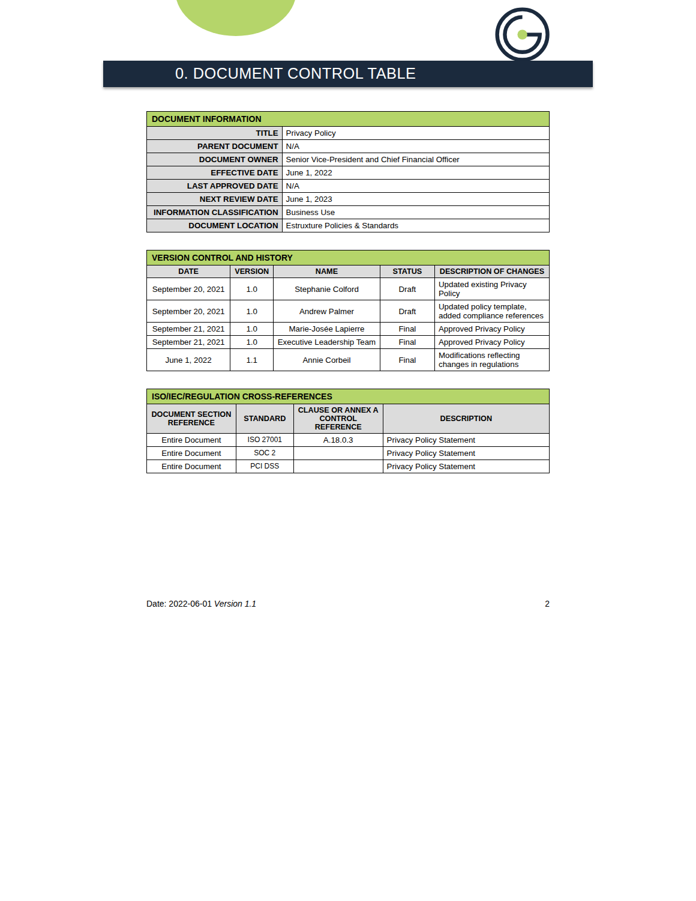0. DOCUMENT CONTROL TABLE
| DOCUMENT INFORMATION |
| TITLE | Privacy Policy |
| PARENT DOCUMENT | N/A |
| DOCUMENT OWNER | Senior Vice-President and Chief Financial Officer |
| EFFECTIVE DATE | June 1, 2022 |
| LAST APPROVED DATE | N/A |
| NEXT REVIEW DATE | June 1, 2023 |
| INFORMATION CLASSIFICATION | Business Use |
| DOCUMENT LOCATION | Estruxture Policies & Standards |
| VERSION CONTROL AND HISTORY |
| DATE | VERSION | NAME | STATUS | DESCRIPTION OF CHANGES |
| September 20, 2021 | 1.0 | Stephanie Colford | Draft | Updated existing Privacy Policy |
| September 20, 2021 | 1.0 | Andrew Palmer | Draft | Updated policy template, added compliance references |
| September 21, 2021 | 1.0 | Marie-Josée Lapierre | Final | Approved Privacy Policy |
| September 21, 2021 | 1.0 | Executive Leadership Team | Final | Approved Privacy Policy |
| June 1, 2022 | 1.1 | Annie Corbeil | Final | Modifications reflecting changes in regulations |
| ISO/IEC/REGULATION CROSS-REFERENCES |
| DOCUMENT SECTION REFERENCE | STANDARD | CLAUSE OR ANNEX A CONTROL REFERENCE | DESCRIPTION |
| Entire Document | ISO 27001 | A.18.0.3 | Privacy Policy Statement |
| Entire Document | SOC 2 | | Privacy Policy Statement |
| Entire Document | PCI DSS | | Privacy Policy Statement |
Date: 2022-06-01 Version 1.1
2